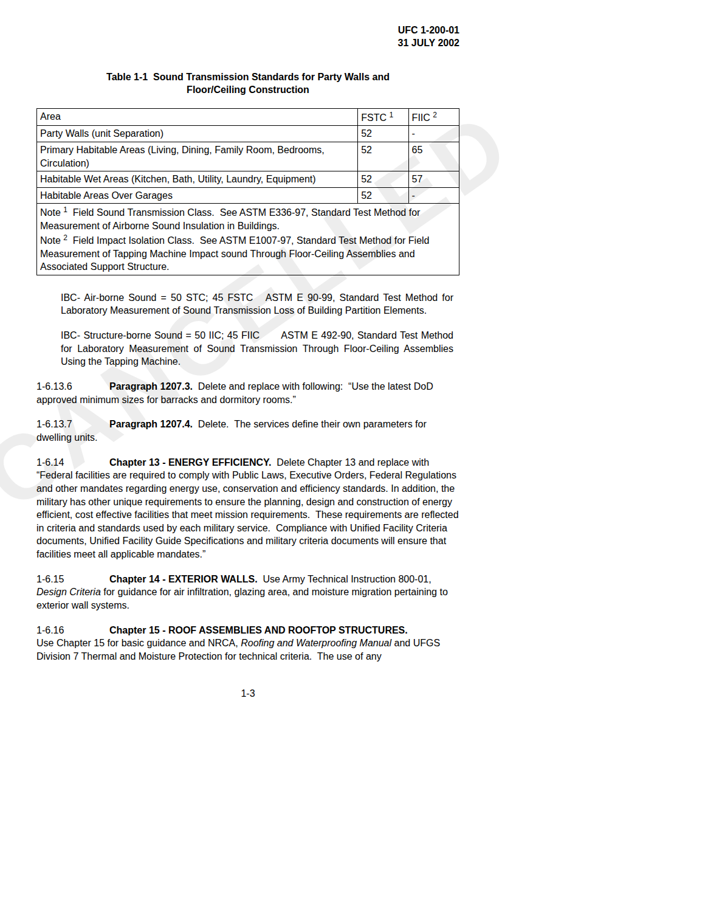CANCELLED
UFC 1-200-01
31 JULY 2002
Table 1-1 Sound Transmission Standards for Party Walls and Floor/Ceiling Construction
| Area | FSTC 1 | FIIC 2 |
| Party Walls (unit Separation) | 52 | - |
| Primary Habitable Areas (Living, Dining, Family Room, Bedrooms, Circulation) | 52 | 65 |
| Habitable Wet Areas (Kitchen, Bath, Utility, Laundry, Equipment) | 52 | 57 |
| Habitable Areas Over Garages | 52 | - |
| Note 1 Field Sound Transmission Class. See ASTM E336-97, Standard Test Method for Measurement of Airborne Sound Insulation in Buildings. Note 2 Field Impact Isolation Class. See ASTM E1007-97, Standard Test Method for Field Measurement of Tapping Machine Impact sound Through Floor-Ceiling Assemblies and Associated Support Structure. |
IBC- Air-borne Sound = 50 STC; 45 FSTC ASTM E 90-99, Standard Test Method for Laboratory Measurement of Sound Transmission Loss of Building Partition Elements.
IBC- Structure-borne Sound = 50 IIC; 45 FIIC ASTM E 492-90, Standard Test Method for Laboratory Measurement of Sound Transmission Through Floor-Ceiling Assemblies Using the Tapping Machine.
1-6.13.6 Paragraph 1207.3. Delete and replace with following: “Use the latest DoD approved minimum sizes for barracks and dormitory rooms.”
1-6.13.7 Paragraph 1207.4. Delete. The services define their own parameters for dwelling units.
1-6.14 Chapter 13 - ENERGY EFFICIENCY. Delete Chapter 13 and replace with “Federal facilities are required to comply with Public Laws, Executive Orders, Federal Regulations and other mandates regarding energy use, conservation and efficiency standards. In addition, the military has other unique requirements to ensure the planning, design and construction of energy efficient, cost effective facilities that meet mission requirements. These requirements are reflected in criteria and standards used by each military service. Compliance with Unified Facility Criteria documents, Unified Facility Guide Specifications and military criteria documents will ensure that facilities meet all applicable mandates.”
1-6.15 Chapter 14 - EXTERIOR WALLS. Use Army Technical Instruction 800-01, Design Criteria for guidance for air infiltration, glazing area, and moisture migration pertaining to exterior wall systems.
1-6.16 Chapter 15 - ROOF ASSEMBLIES AND ROOFTOP STRUCTURES.
Use Chapter 15 for basic guidance and NRCA, Roofing and Waterproofing Manual and UFGS Division 7 Thermal and Moisture Protection for technical criteria. The use of any
1-3